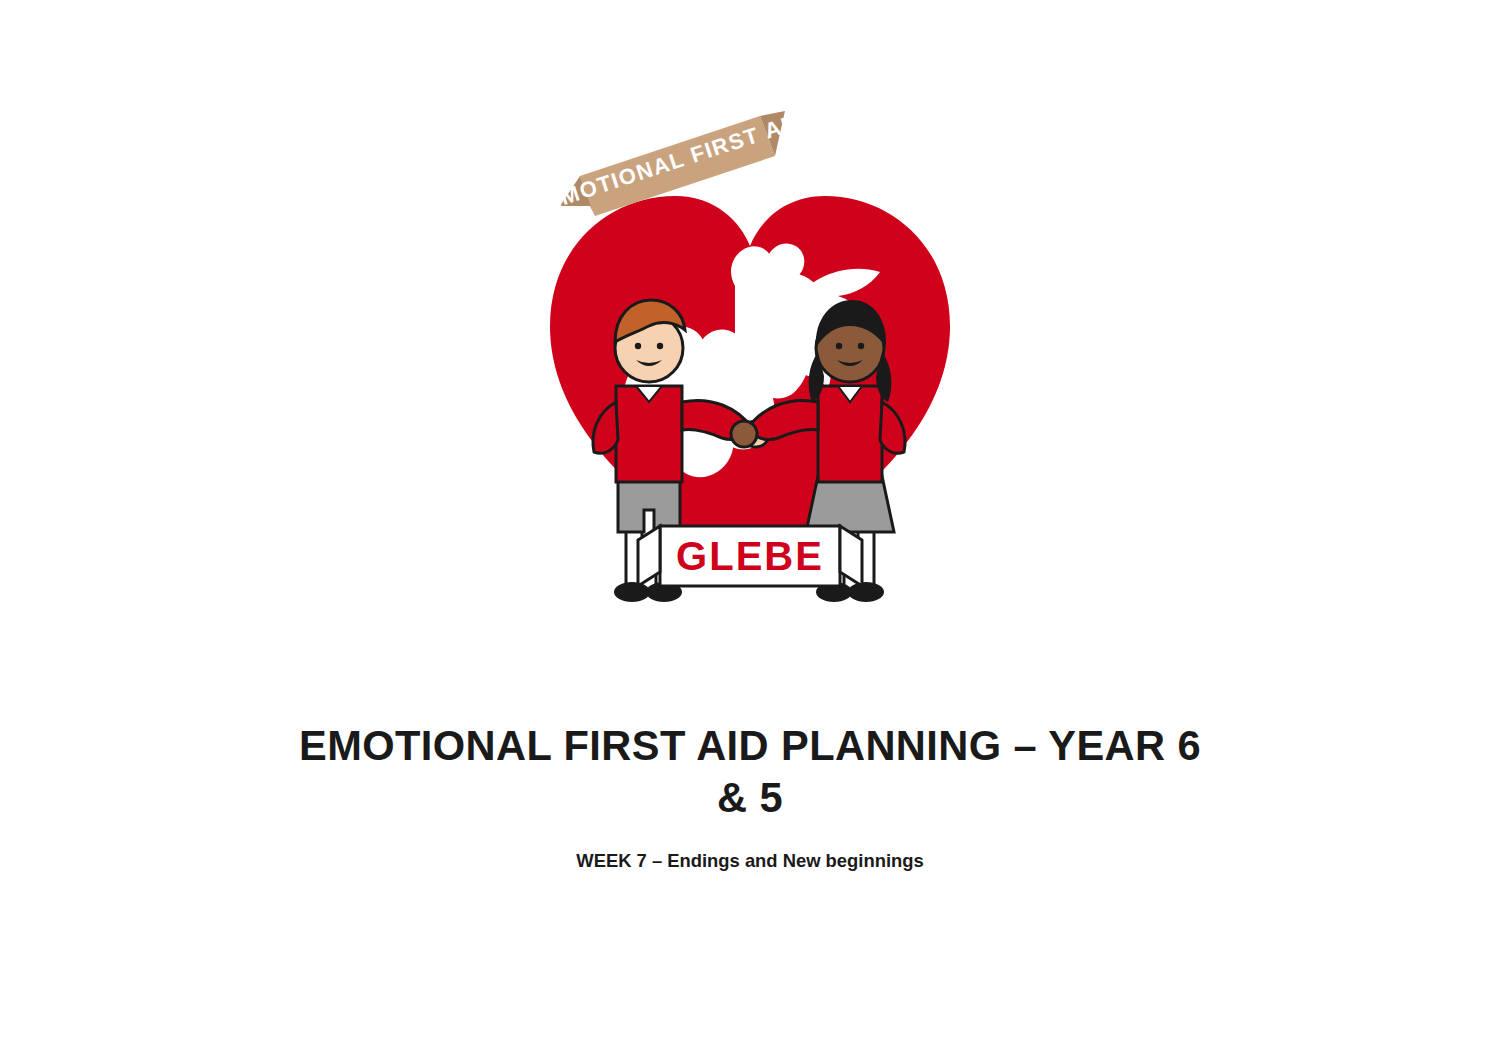EMOTIONAL FIRST AID GLEBE
Glebe Emotional First Aid logo
EMOTIONAL FIRST AID PLANNING – YEAR 6 & 5
WEEK 7 – Endings and New beginnings